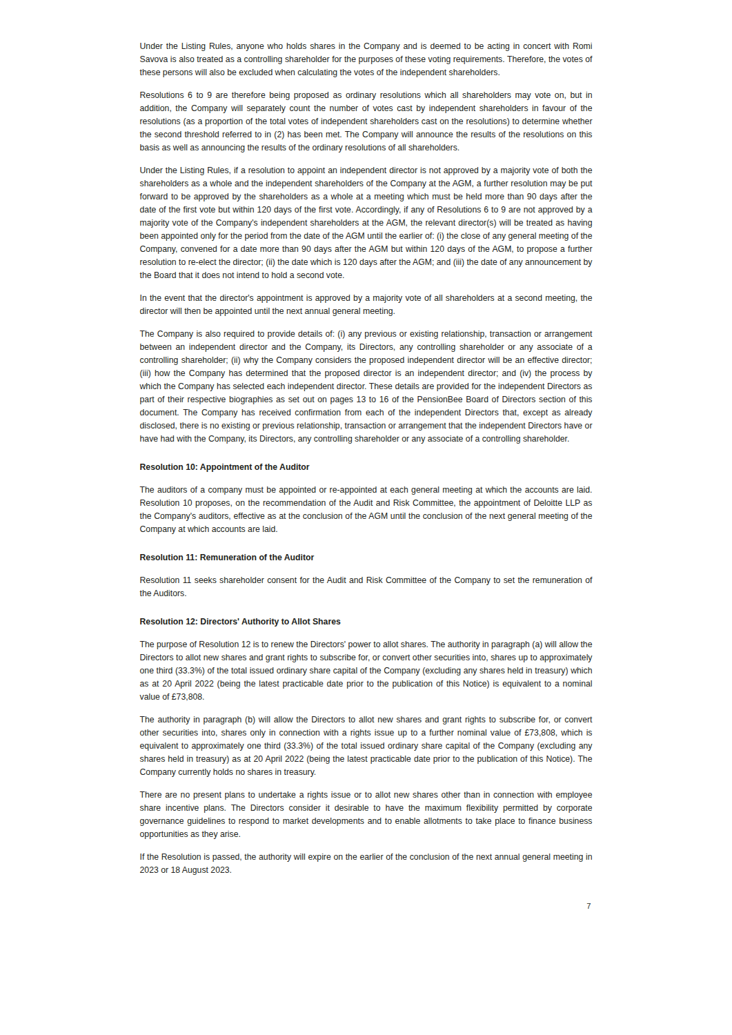Under the Listing Rules, anyone who holds shares in the Company and is deemed to be acting in concert with Romi Savova is also treated as a controlling shareholder for the purposes of these voting requirements. Therefore, the votes of these persons will also be excluded when calculating the votes of the independent shareholders.
Resolutions 6 to 9 are therefore being proposed as ordinary resolutions which all shareholders may vote on, but in addition, the Company will separately count the number of votes cast by independent shareholders in favour of the resolutions (as a proportion of the total votes of independent shareholders cast on the resolutions) to determine whether the second threshold referred to in (2) has been met. The Company will announce the results of the resolutions on this basis as well as announcing the results of the ordinary resolutions of all shareholders.
Under the Listing Rules, if a resolution to appoint an independent director is not approved by a majority vote of both the shareholders as a whole and the independent shareholders of the Company at the AGM, a further resolution may be put forward to be approved by the shareholders as a whole at a meeting which must be held more than 90 days after the date of the first vote but within 120 days of the first vote. Accordingly, if any of Resolutions 6 to 9 are not approved by a majority vote of the Company's independent shareholders at the AGM, the relevant director(s) will be treated as having been appointed only for the period from the date of the AGM until the earlier of: (i) the close of any general meeting of the Company, convened for a date more than 90 days after the AGM but within 120 days of the AGM, to propose a further resolution to re-elect the director; (ii) the date which is 120 days after the AGM; and (iii) the date of any announcement by the Board that it does not intend to hold a second vote.
In the event that the director's appointment is approved by a majority vote of all shareholders at a second meeting, the director will then be appointed until the next annual general meeting.
The Company is also required to provide details of: (i) any previous or existing relationship, transaction or arrangement between an independent director and the Company, its Directors, any controlling shareholder or any associate of a controlling shareholder; (ii) why the Company considers the proposed independent director will be an effective director; (iii) how the Company has determined that the proposed director is an independent director; and (iv) the process by which the Company has selected each independent director. These details are provided for the independent Directors as part of their respective biographies as set out on pages 13 to 16 of the PensionBee Board of Directors section of this document. The Company has received confirmation from each of the independent Directors that, except as already disclosed, there is no existing or previous relationship, transaction or arrangement that the independent Directors have or have had with the Company, its Directors, any controlling shareholder or any associate of a controlling shareholder.
Resolution 10: Appointment of the Auditor
The auditors of a company must be appointed or re-appointed at each general meeting at which the accounts are laid. Resolution 10 proposes, on the recommendation of the Audit and Risk Committee, the appointment of Deloitte LLP as the Company's auditors, effective as at the conclusion of the AGM until the conclusion of the next general meeting of the Company at which accounts are laid.
Resolution 11: Remuneration of the Auditor
Resolution 11 seeks shareholder consent for the Audit and Risk Committee of the Company to set the remuneration of the Auditors.
Resolution 12: Directors' Authority to Allot Shares
The purpose of Resolution 12 is to renew the Directors' power to allot shares. The authority in paragraph (a) will allow the Directors to allot new shares and grant rights to subscribe for, or convert other securities into, shares up to approximately one third (33.3%) of the total issued ordinary share capital of the Company (excluding any shares held in treasury) which as at 20 April 2022 (being the latest practicable date prior to the publication of this Notice) is equivalent to a nominal value of £73,808.
The authority in paragraph (b) will allow the Directors to allot new shares and grant rights to subscribe for, or convert other securities into, shares only in connection with a rights issue up to a further nominal value of £73,808, which is equivalent to approximately one third (33.3%) of the total issued ordinary share capital of the Company (excluding any shares held in treasury) as at 20 April 2022 (being the latest practicable date prior to the publication of this Notice). The Company currently holds no shares in treasury.
There are no present plans to undertake a rights issue or to allot new shares other than in connection with employee share incentive plans. The Directors consider it desirable to have the maximum flexibility permitted by corporate governance guidelines to respond to market developments and to enable allotments to take place to finance business opportunities as they arise.
If the Resolution is passed, the authority will expire on the earlier of the conclusion of the next annual general meeting in 2023 or 18 August 2023.
7